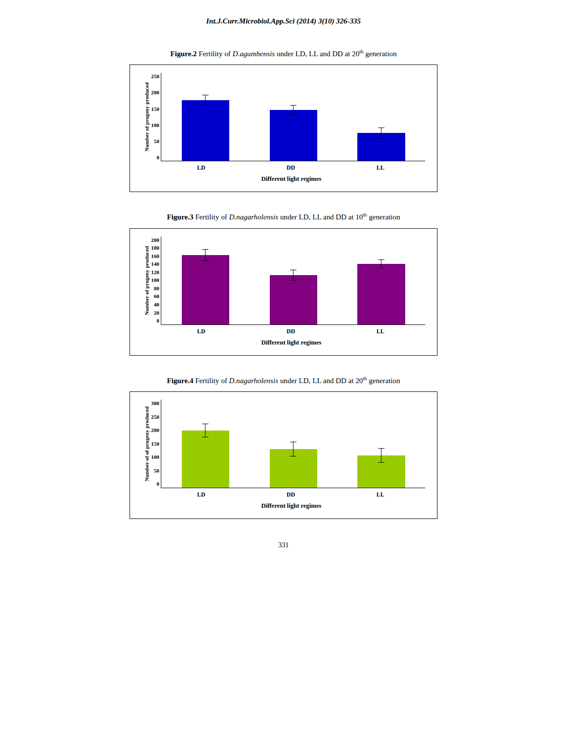Int.J.Curr.Microbiol.App.Sci (2014) 3(10) 326-335
Figure.2 Fertility of D.agumbensis under LD, LL and DD at 20th generation
Number of progeny produced
250 200 150 100 50 0
LD DD LL
Different light regimes
Figure.3 Fertility of D.nagarholensis under LD, LL and DD at 10th generation
Number of progeny produced
200 180 160 140 120 100 80 60 40 20 0
LD DD LL
Different light regimes
Figure.4 Fertility of D.nagarholensis under LD, LL and DD at 20th generation
Number of of progeny produced
300 250 200 150 100 50 0
LD DD LL
Different light regimes
331